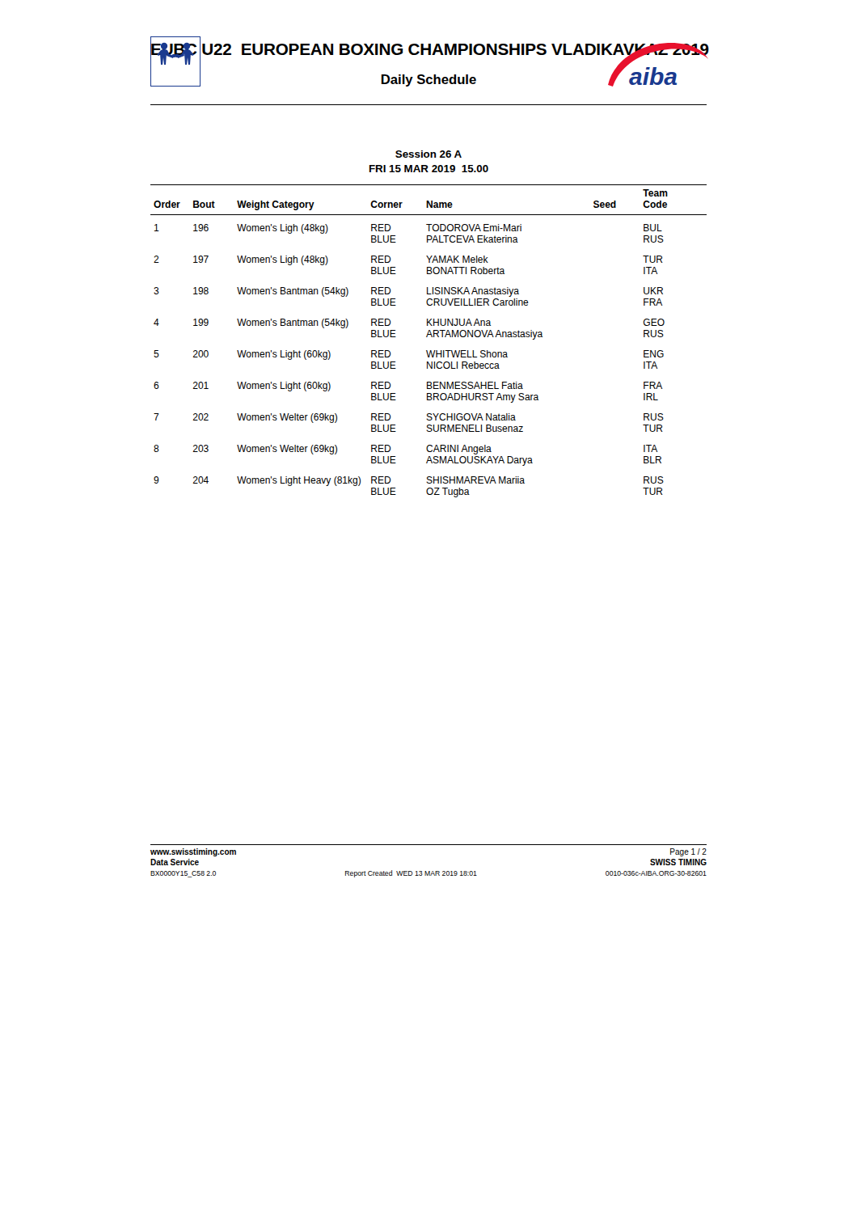EUBC U22 EUROPEAN BOXING CHAMPIONSHIPS VLADIKAVKAZ 2019
Daily Schedule
aiba
Session 26 A
FRI 15 MAR 2019 15.00
| Order | Bout | Weight Category | Corner | Name | Seed | Team Code |
| --- | --- | --- | --- | --- | --- | --- |
| 1 | 196 | Women's Ligh (48kg) | RED BLUE | TODOROVA Emi-Mari PALTCEVA Ekaterina | | BUL RUS |
| 2 | 197 | Women's Ligh (48kg) | RED BLUE | YAMAK Melek BONATTI Roberta | | TUR ITA |
| 3 | 198 | Women's Bantman (54kg) | RED BLUE | LISINSKA Anastasiya CRUVEILLIER Caroline | | UKR FRA |
| 4 | 199 | Women's Bantman (54kg) | RED BLUE | KHUNJUA Ana ARTAMONOVA Anastasiya | | GEO RUS |
| 5 | 200 | Women's Light (60kg) | RED BLUE | WHITWELL Shona NICOLI Rebecca | | ENG ITA |
| 6 | 201 | Women's Light (60kg) | RED BLUE | BENMESSAHEL Fatia BROADHURST Amy Sara | | FRA IRL |
| 7 | 202 | Women's Welter (69kg) | RED BLUE | SYCHIGOVA Natalia SURMENELI Busenaz | | RUS TUR |
| 8 | 203 | Women's Welter (69kg) | RED BLUE | CARINI Angela ASMALOUSKAYA Darya | | ITA BLR |
| 9 | 204 | Women's Light Heavy (81kg) | RED BLUE | SHISHMAREVA Mariia OZ Tugba | | RUS TUR |
www.swisstiming.com
Data Service
Page 1 / 2
SWISS TIMING
BX0000Y15_C58 2.0
Report Created WED 13 MAR 2019 18:01
0010-036c-AIBA.ORG-30-82601